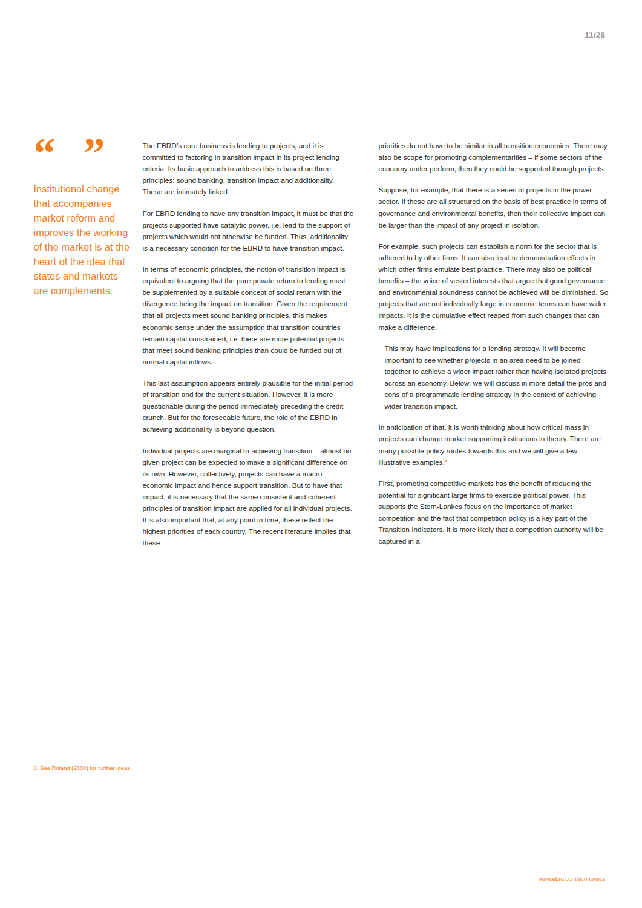11/28
“ ”
Institutional change that accompanies market reform and improves the working of the market is at the heart of the idea that states and markets are complements.
The EBRD’s core business is lending to projects, and it is committed to factoring in transition impact in its project lending criteria. Its basic approach to address this is based on three principles: sound banking, transition impact and additionality. These are intimately linked.
For EBRD lending to have any transition impact, it must be that the projects supported have catalytic power, i.e. lead to the support of projects which would not otherwise be funded. Thus, additionality is a necessary condition for the EBRD to have transition impact.
In terms of economic principles, the notion of transition impact is equivalent to arguing that the pure private return to lending must be supplemented by a suitable concept of social return with the divergence being the impact on transition. Given the requirement that all projects meet sound banking principles, this makes economic sense under the assumption that transition countries remain capital constrained, i.e. there are more potential projects that meet sound banking principles than could be funded out of normal capital inflows.
This last assumption appears entirely plausible for the initial period of transition and for the current situation. However, it is more questionable during the period immediately preceding the credit crunch. But for the foreseeable future, the role of the EBRD in achieving additionality is beyond question.
Individual projects are marginal to achieving transition – almost no given project can be expected to make a significant difference on its own. However, collectively, projects can have a macro-economic impact and hence support transition. But to have that impact, it is necessary that the same consistent and coherent principles of transition impact are applied for all individual projects. It is also important that, at any point in time, these reflect the highest priorities of each country. The recent literature implies that these
priorities do not have to be similar in all transition economies. There may also be scope for promoting complementarities – if some sectors of the economy under perform, then they could be supported through projects.
Suppose, for example, that there is a series of projects in the power sector. If these are all structured on the basis of best practice in terms of governance and environmental benefits, then their collective impact can be larger than the impact of any project in isolation.
For example, such projects can establish a norm for the sector that is adhered to by other firms. It can also lead to demonstration effects in which other firms emulate best practice. There may also be political benefits – the voice of vested interests that argue that good governance and environmental soundness cannot be achieved will be diminished. So projects that are not individually large in economic terms can have wider impacts. It is the cumulative effect reaped from such changes that can make a difference.
This may have implications for a lending strategy. It will become important to see whether projects in an area need to be joined together to achieve a wider impact rather than having isolated projects across an economy. Below, we will discuss in more detail the pros and cons of a programmatic lending strategy in the context of achieving wider transition impact.
In anticipation of that, it is worth thinking about how critical mass in projects can change market supporting institutions in theory. There are many possible policy routes towards this and we will give a few illustrative examples.8
First, promoting competitive markets has the benefit of reducing the potential for significant large firms to exercise political power. This supports the Stern-Lankes focus on the importance of market competition and the fact that competition policy is a key part of the Transition Indicators. It is more likely that a competition authority will be captured in a
8. See Roland (2000) for further ideas.
www.ebrd.com/economics